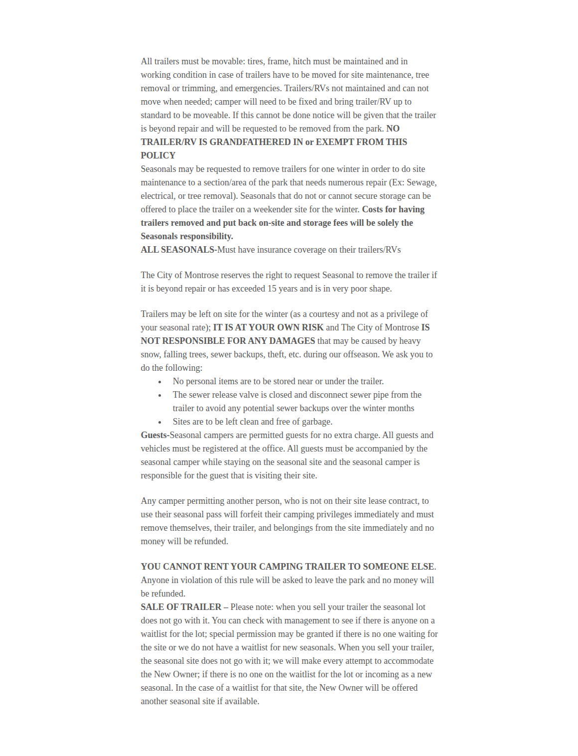All trailers must be movable: tires, frame, hitch must be maintained and in working condition in case of trailers have to be moved for site maintenance, tree removal or trimming, and emergencies. Trailers/RVs not maintained and can not move when needed; camper will need to be fixed and bring trailer/RV up to standard to be moveable. If this cannot be done notice will be given that the trailer is beyond repair and will be requested to be removed from the park. NO TRAILER/RV IS GRANDFATHERED IN or EXEMPT FROM THIS POLICY
Seasonals may be requested to remove trailers for one winter in order to do site maintenance to a section/area of the park that needs numerous repair (Ex: Sewage, electrical, or tree removal). Seasonals that do not or cannot secure storage can be offered to place the trailer on a weekender site for the winter. Costs for having trailers removed and put back on-site and storage fees will be solely the Seasonals responsibility.
ALL SEASONALS-Must have insurance coverage on their trailers/RVs
The City of Montrose reserves the right to request Seasonal to remove the trailer if it is beyond repair or has exceeded 15 years and is in very poor shape.
Trailers may be left on site for the winter (as a courtesy and not as a privilege of your seasonal rate); IT IS AT YOUR OWN RISK and The City of Montrose IS NOT RESPONSIBLE FOR ANY DAMAGES that may be caused by heavy snow, falling trees, sewer backups, theft, etc. during our offseason. We ask you to do the following:
No personal items are to be stored near or under the trailer.
The sewer release valve is closed and disconnect sewer pipe from the trailer to avoid any potential sewer backups over the winter months
Sites are to be left clean and free of garbage.
Guests-Seasonal campers are permitted guests for no extra charge. All guests and vehicles must be registered at the office. All guests must be accompanied by the seasonal camper while staying on the seasonal site and the seasonal camper is responsible for the guest that is visiting their site.
Any camper permitting another person, who is not on their site lease contract, to use their seasonal pass will forfeit their camping privileges immediately and must remove themselves, their trailer, and belongings from the site immediately and no money will be refunded.
YOU CANNOT RENT YOUR CAMPING TRAILER TO SOMEONE ELSE. Anyone in violation of this rule will be asked to leave the park and no money will be refunded.
SALE OF TRAILER – Please note: when you sell your trailer the seasonal lot does not go with it. You can check with management to see if there is anyone on a waitlist for the lot; special permission may be granted if there is no one waiting for the site or we do not have a waitlist for new seasonals. When you sell your trailer, the seasonal site does not go with it; we will make every attempt to accommodate the New Owner; if there is no one on the waitlist for the lot or incoming as a new seasonal. In the case of a waitlist for that site, the New Owner will be offered another seasonal site if available.